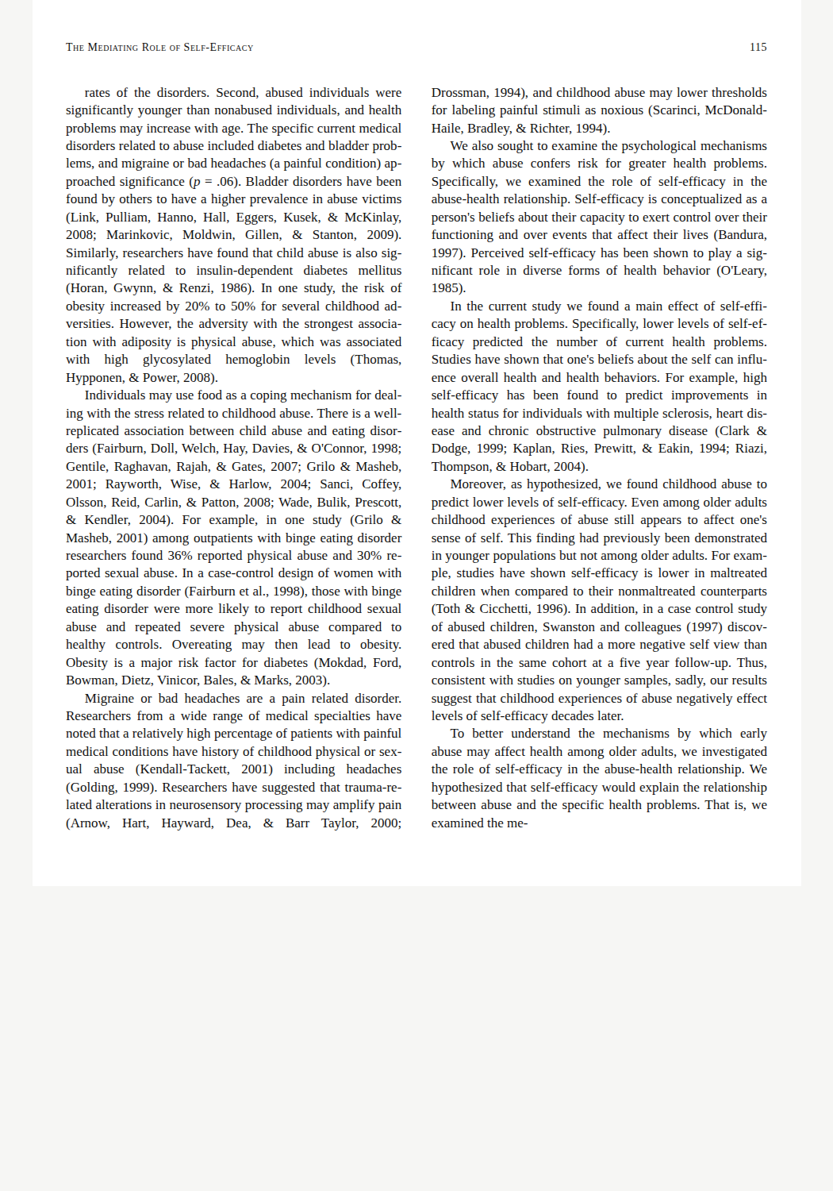The Mediating Role of Self-Efficacy 115
rates of the disorders. Second, abused individuals were significantly younger than nonabused individuals, and health problems may increase with age. The specific current medical disorders related to abuse included diabetes and bladder problems, and migraine or bad headaches (a painful condition) approached significance (p = .06). Bladder disorders have been found by others to have a higher prevalence in abuse victims (Link, Pulliam, Hanno, Hall, Eggers, Kusek, & McKinlay, 2008; Marinkovic, Moldwin, Gillen, & Stanton, 2009). Similarly, researchers have found that child abuse is also significantly related to insulin-dependent diabetes mellitus (Horan, Gwynn, & Renzi, 1986). In one study, the risk of obesity increased by 20% to 50% for several childhood adversities. However, the adversity with the strongest association with adiposity is physical abuse, which was associated with high glycosylated hemoglobin levels (Thomas, Hypponen, & Power, 2008).
Individuals may use food as a coping mechanism for dealing with the stress related to childhood abuse. There is a well-replicated association between child abuse and eating disorders (Fairburn, Doll, Welch, Hay, Davies, & O'Connor, 1998; Gentile, Raghavan, Rajah, & Gates, 2007; Grilo & Masheb, 2001; Rayworth, Wise, & Harlow, 2004; Sanci, Coffey, Olsson, Reid, Carlin, & Patton, 2008; Wade, Bulik, Prescott, & Kendler, 2004). For example, in one study (Grilo & Masheb, 2001) among outpatients with binge eating disorder researchers found 36% reported physical abuse and 30% reported sexual abuse. In a case-control design of women with binge eating disorder (Fairburn et al., 1998), those with binge eating disorder were more likely to report childhood sexual abuse and repeated severe physical abuse compared to healthy controls. Overeating may then lead to obesity. Obesity is a major risk factor for diabetes (Mokdad, Ford, Bowman, Dietz, Vinicor, Bales, & Marks, 2003).
Migraine or bad headaches are a pain related disorder. Researchers from a wide range of medical specialties have noted that a relatively high percentage of patients with painful medical conditions have history of childhood physical or sexual abuse (Kendall-Tackett, 2001) including headaches (Golding, 1999). Researchers have suggested that trauma-related alterations in neurosensory processing may amplify pain (Arnow, Hart, Hayward, Dea, & Barr Taylor, 2000; Drossman, 1994), and childhood abuse may lower thresholds for labeling painful stimuli as noxious (Scarinci, McDonald-Haile, Bradley, & Richter, 1994).
We also sought to examine the psychological mechanisms by which abuse confers risk for greater health problems. Specifically, we examined the role of self-efficacy in the abuse-health relationship. Self-efficacy is conceptualized as a person's beliefs about their capacity to exert control over their functioning and over events that affect their lives (Bandura, 1997). Perceived self-efficacy has been shown to play a significant role in diverse forms of health behavior (O'Leary, 1985).
In the current study we found a main effect of self-efficacy on health problems. Specifically, lower levels of self-efficacy predicted the number of current health problems. Studies have shown that one's beliefs about the self can influence overall health and health behaviors. For example, high self-efficacy has been found to predict improvements in health status for individuals with multiple sclerosis, heart disease and chronic obstructive pulmonary disease (Clark & Dodge, 1999; Kaplan, Ries, Prewitt, & Eakin, 1994; Riazi, Thompson, & Hobart, 2004).
Moreover, as hypothesized, we found childhood abuse to predict lower levels of self-efficacy. Even among older adults childhood experiences of abuse still appears to affect one's sense of self. This finding had previously been demonstrated in younger populations but not among older adults. For example, studies have shown self-efficacy is lower in maltreated children when compared to their nonmaltreated counterparts (Toth & Cicchetti, 1996). In addition, in a case control study of abused children, Swanston and colleagues (1997) discovered that abused children had a more negative self view than controls in the same cohort at a five year follow-up. Thus, consistent with studies on younger samples, sadly, our results suggest that childhood experiences of abuse negatively effect levels of self-efficacy decades later.
To better understand the mechanisms by which early abuse may affect health among older adults, we investigated the role of self-efficacy in the abuse-health relationship. We hypothesized that self-efficacy would explain the relationship between abuse and the specific health problems. That is, we examined the me-